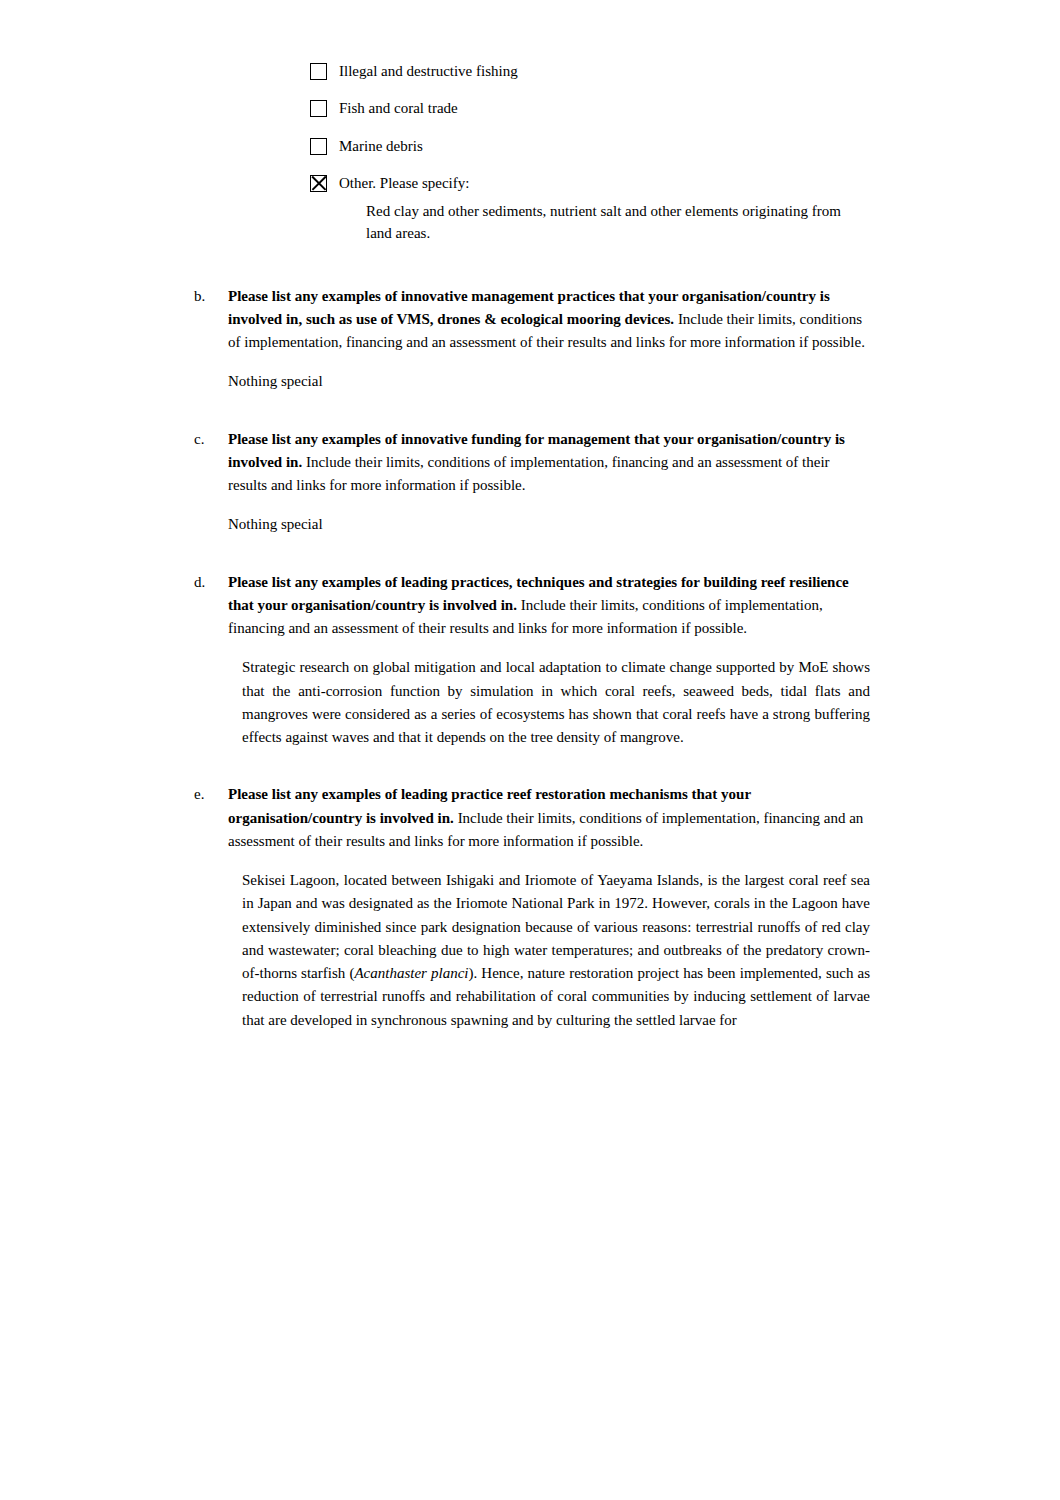Illegal and destructive fishing
Fish and coral trade
Marine debris
Other. Please specify:
Red clay and other sediments, nutrient salt and other elements originating from land areas.
b.
Please list any examples of innovative management practices that your organisation/country is involved in, such as use of VMS, drones & ecological mooring devices. Include their limits, conditions of implementation, financing and an assessment of their results and links for more information if possible.
Nothing special
c.
Please list any examples of innovative funding for management that your organisation/country is involved in. Include their limits, conditions of implementation, financing and an assessment of their results and links for more information if possible.
Nothing special
d.
Please list any examples of leading practices, techniques and strategies for building reef resilience that your organisation/country is involved in. Include their limits, conditions of implementation, financing and an assessment of their results and links for more information if possible.
Strategic research on global mitigation and local adaptation to climate change supported by MoE shows that the anti-corrosion function by simulation in which coral reefs, seaweed beds, tidal flats and mangroves were considered as a series of ecosystems has shown that coral reefs have a strong buffering effects against waves and that it depends on the tree density of mangrove.
e.
Please list any examples of leading practice reef restoration mechanisms that your organisation/country is involved in. Include their limits, conditions of implementation, financing and an assessment of their results and links for more information if possible.
Sekisei Lagoon, located between Ishigaki and Iriomote of Yaeyama Islands, is the largest coral reef sea in Japan and was designated as the Iriomote National Park in 1972. However, corals in the Lagoon have extensively diminished since park designation because of various reasons: terrestrial runoffs of red clay and wastewater; coral bleaching due to high water temperatures; and outbreaks of the predatory crown-of-thorns starfish (Acanthaster planci). Hence, nature restoration project has been implemented, such as reduction of terrestrial runoffs and rehabilitation of coral communities by inducing settlement of larvae that are developed in synchronous spawning and by culturing the settled larvae for